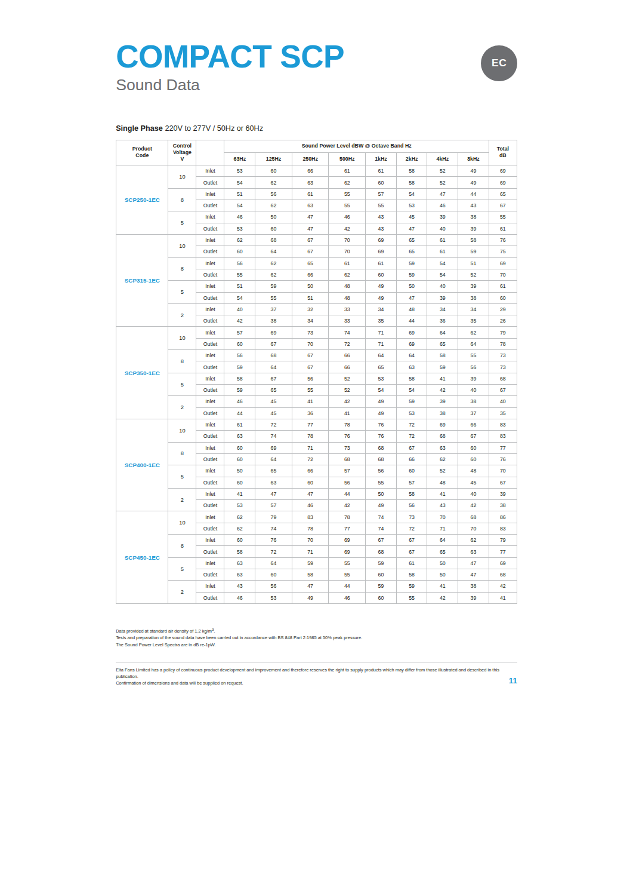COMPACT SCP
Sound Data
EC
Single Phase 220V to 277V / 50Hz or 60Hz
| Product Code | Control Voltage V | | Sound Power Level dBW @ Octave Band Hz | Total dB |
| --- | --- | --- | --- | --- |
| 63Hz | 125Hz | 250Hz | 500Hz | 1kHz | 2kHz | 4kHz | 8kHz |
| SCP250-1EC | 10 | Inlet | 53 | 60 | 66 | 61 | 61 | 58 | 52 | 49 | 69 |
| Outlet | 54 | 62 | 63 | 62 | 60 | 58 | 52 | 49 | 69 |
| 8 | Inlet | 51 | 56 | 61 | 55 | 57 | 54 | 47 | 44 | 65 |
| Outlet | 54 | 62 | 63 | 55 | 55 | 53 | 46 | 43 | 67 |
| 5 | Inlet | 46 | 50 | 47 | 46 | 43 | 45 | 39 | 38 | 55 |
| Outlet | 53 | 60 | 47 | 42 | 43 | 47 | 40 | 39 | 61 |
| SCP315-1EC | 10 | Inlet | 62 | 68 | 67 | 70 | 69 | 65 | 61 | 58 | 76 |
| Outlet | 60 | 64 | 67 | 70 | 69 | 65 | 61 | 59 | 75 |
| 8 | Inlet | 56 | 62 | 65 | 61 | 61 | 59 | 54 | 51 | 69 |
| Outlet | 55 | 62 | 66 | 62 | 60 | 59 | 54 | 52 | 70 |
| 5 | Inlet | 51 | 59 | 50 | 48 | 49 | 50 | 40 | 39 | 61 |
| Outlet | 54 | 55 | 51 | 48 | 49 | 47 | 39 | 38 | 60 |
| 2 | Inlet | 40 | 37 | 32 | 33 | 34 | 48 | 34 | 34 | 29 |
| Outlet | 42 | 38 | 34 | 33 | 35 | 44 | 36 | 35 | 26 |
| SCP350-1EC | 10 | Inlet | 57 | 69 | 73 | 74 | 71 | 69 | 64 | 62 | 79 |
| Outlet | 60 | 67 | 70 | 72 | 71 | 69 | 65 | 64 | 78 |
| 8 | Inlet | 56 | 68 | 67 | 66 | 64 | 64 | 58 | 55 | 73 |
| Outlet | 59 | 64 | 67 | 66 | 65 | 63 | 59 | 56 | 73 |
| 5 | Inlet | 58 | 67 | 56 | 52 | 53 | 58 | 41 | 39 | 68 |
| Outlet | 59 | 65 | 55 | 52 | 54 | 54 | 42 | 40 | 67 |
| 2 | Inlet | 46 | 45 | 41 | 42 | 49 | 59 | 39 | 38 | 40 |
| Outlet | 44 | 45 | 36 | 41 | 49 | 53 | 38 | 37 | 35 |
| SCP400-1EC | 10 | Inlet | 61 | 72 | 77 | 78 | 76 | 72 | 69 | 66 | 83 |
| Outlet | 63 | 74 | 78 | 76 | 76 | 72 | 68 | 67 | 83 |
| 8 | Inlet | 60 | 69 | 71 | 73 | 68 | 67 | 63 | 60 | 77 |
| Outlet | 60 | 64 | 72 | 68 | 68 | 66 | 62 | 60 | 76 |
| 5 | Inlet | 50 | 65 | 66 | 57 | 56 | 60 | 52 | 48 | 70 |
| Outlet | 60 | 63 | 60 | 56 | 55 | 57 | 48 | 45 | 67 |
| 2 | Inlet | 41 | 47 | 47 | 44 | 50 | 58 | 41 | 40 | 39 |
| Outlet | 53 | 57 | 46 | 42 | 49 | 56 | 43 | 42 | 38 |
| SCP450-1EC | 10 | Inlet | 62 | 79 | 83 | 78 | 74 | 73 | 70 | 68 | 86 |
| Outlet | 62 | 74 | 78 | 77 | 74 | 72 | 71 | 70 | 83 |
| 8 | Inlet | 60 | 76 | 70 | 69 | 67 | 67 | 64 | 62 | 79 |
| Outlet | 58 | 72 | 71 | 69 | 68 | 67 | 65 | 63 | 77 |
| 5 | Inlet | 63 | 64 | 59 | 55 | 59 | 61 | 50 | 47 | 69 |
| Outlet | 63 | 60 | 58 | 55 | 60 | 58 | 50 | 47 | 68 |
| 2 | Inlet | 43 | 56 | 47 | 44 | 59 | 59 | 41 | 38 | 42 |
| Outlet | 46 | 53 | 49 | 46 | 60 | 55 | 42 | 39 | 41 |
Data provided at standard air density of 1.2 kg/m3.
Tests and preparation of the sound data have been carried out in accordance with BS 848 Part 2:1985 at 50% peak pressure.
The Sound Power Level Spectra are in dB re-1pW.
Elta Fans Limited has a policy of continuous product development and improvement and therefore reserves the right to supply products which may differ from those illustrated and described in this publication.
Confirmation of dimensions and data will be supplied on request. 11